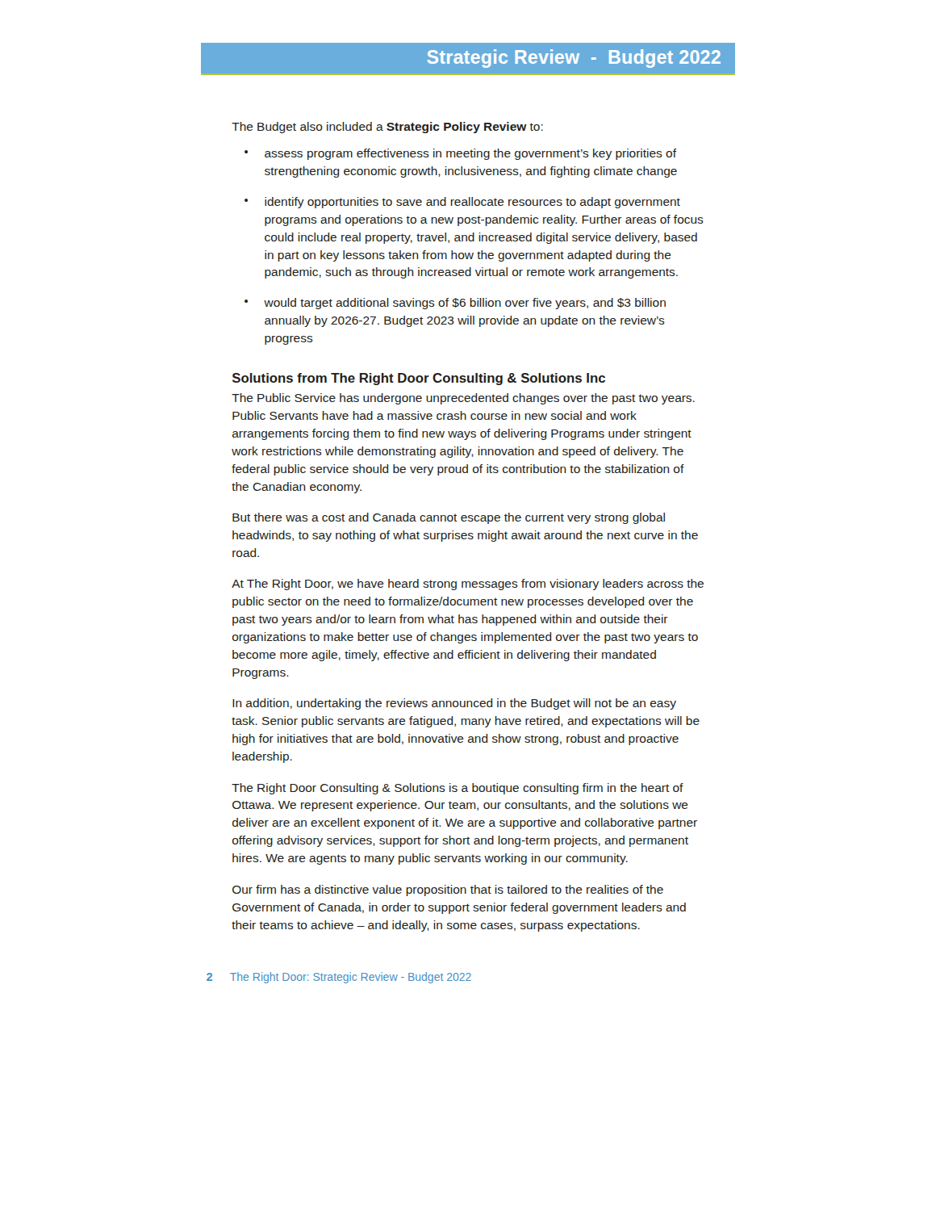Strategic Review - Budget 2022
The Budget also included a Strategic Policy Review to:
assess program effectiveness in meeting the government’s key priorities of strengthening economic growth, inclusiveness, and fighting climate change
identify opportunities to save and reallocate resources to adapt government programs and operations to a new post-pandemic reality. Further areas of focus could include real property, travel, and increased digital service delivery, based in part on key lessons taken from how the government adapted during the pandemic, such as through increased virtual or remote work arrangements.
would target additional savings of $6 billion over five years, and $3 billion annually by 2026-27. Budget 2023 will provide an update on the review’s progress
Solutions from The Right Door Consulting & Solutions Inc
The Public Service has undergone unprecedented changes over the past two years. Public Servants have had a massive crash course in new social and work arrangements forcing them to find new ways of delivering Programs under stringent work restrictions while demonstrating agility, innovation and speed of delivery. The federal public service should be very proud of its contribution to the stabilization of the Canadian economy.
But there was a cost and Canada cannot escape the current very strong global headwinds, to say nothing of what surprises might await around the next curve in the road.
At The Right Door, we have heard strong messages from visionary leaders across the public sector on the need to formalize/document new processes developed over the past two years and/or to learn from what has happened within and outside their organizations to make better use of changes implemented over the past two years to become more agile, timely, effective and efficient in delivering their mandated Programs.
In addition, undertaking the reviews announced in the Budget will not be an easy task. Senior public servants are fatigued, many have retired, and expectations will be high for initiatives that are bold, innovative and show strong, robust and proactive leadership.
The Right Door Consulting & Solutions is a boutique consulting firm in the heart of Ottawa. We represent experience. Our team, our consultants, and the solutions we deliver are an excellent exponent of it. We are a supportive and collaborative partner offering advisory services, support for short and long-term projects, and permanent hires. We are agents to many public servants working in our community.
Our firm has a distinctive value proposition that is tailored to the realities of the Government of Canada, in order to support senior federal government leaders and their teams to achieve – and ideally, in some cases, surpass expectations.
2 The Right Door: Strategic Review - Budget 2022